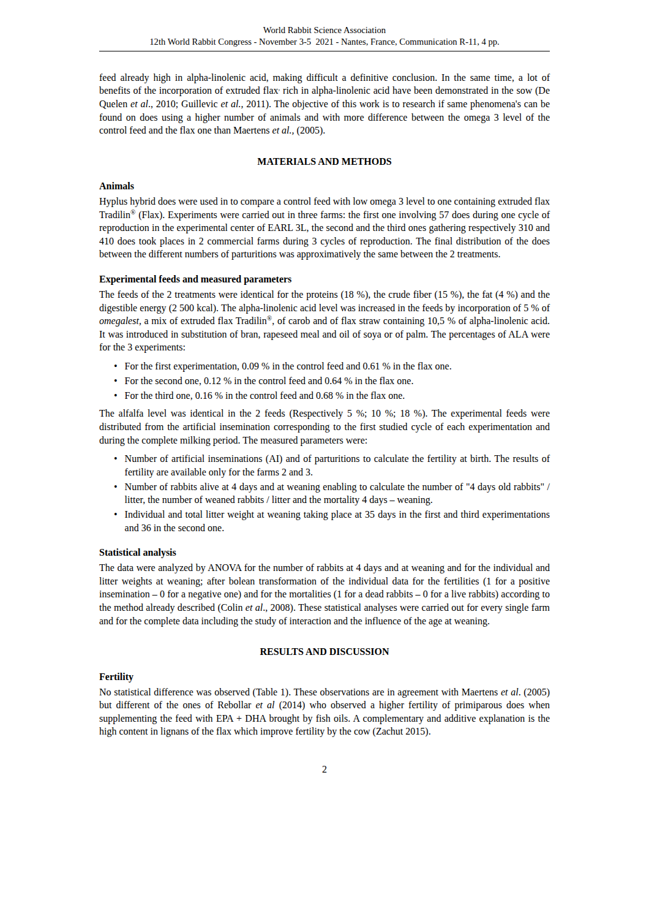World Rabbit Science Association
12th World Rabbit Congress - November 3-5 2021 - Nantes, France, Communication R-11, 4 pp.
feed already high in alpha-linolenic acid, making difficult a definitive conclusion. In the same time, a lot of benefits of the incorporation of extruded flax, rich in alpha-linolenic acid have been demonstrated in the sow (De Quelen et al., 2010; Guillevic et al., 2011). The objective of this work is to research if same phenomena's can be found on does using a higher number of animals and with more difference between the omega 3 level of the control feed and the flax one than Maertens et al., (2005).
Materials and Methods
Animals
Hyplus hybrid does were used in to compare a control feed with low omega 3 level to one containing extruded flax Tradilin® (Flax). Experiments were carried out in three farms: the first one involving 57 does during one cycle of reproduction in the experimental center of EARL 3L, the second and the third ones gathering respectively 310 and 410 does took places in 2 commercial farms during 3 cycles of reproduction. The final distribution of the does between the different numbers of parturitions was approximatively the same between the 2 treatments.
Experimental feeds and measured parameters
The feeds of the 2 treatments were identical for the proteins (18 %), the crude fiber (15 %), the fat (4 %) and the digestible energy (2 500 kcal). The alpha-linolenic acid level was increased in the feeds by incorporation of 5 % of omegalest, a mix of extruded flax Tradilin®, of carob and of flax straw containing 10,5 % of alpha-linolenic acid. It was introduced in substitution of bran, rapeseed meal and oil of soya or of palm. The percentages of ALA were for the 3 experiments:
For the first experimentation, 0.09 % in the control feed and 0.61 % in the flax one.
For the second one, 0.12 % in the control feed and 0.64 % in the flax one.
For the third one, 0.16 % in the control feed and 0.68 % in the flax one.
The alfalfa level was identical in the 2 feeds (Respectively 5 %; 10 %; 18 %). The experimental feeds were distributed from the artificial insemination corresponding to the first studied cycle of each experimentation and during the complete milking period. The measured parameters were:
Number of artificial inseminations (AI) and of parturitions to calculate the fertility at birth. The results of fertility are available only for the farms 2 and 3.
Number of rabbits alive at 4 days and at weaning enabling to calculate the number of "4 days old rabbits" / litter, the number of weaned rabbits / litter and the mortality 4 days – weaning.
Individual and total litter weight at weaning taking place at 35 days in the first and third experimentations and 36 in the second one.
Statistical analysis
The data were analyzed by ANOVA for the number of rabbits at 4 days and at weaning and for the individual and litter weights at weaning; after bolean transformation of the individual data for the fertilities (1 for a positive insemination – 0 for a negative one) and for the mortalities (1 for a dead rabbits – 0 for a live rabbits) according to the method already described (Colin et al., 2008). These statistical analyses were carried out for every single farm and for the complete data including the study of interaction and the influence of the age at weaning.
Results and Discussion
Fertility
No statistical difference was observed (Table 1). These observations are in agreement with Maertens et al. (2005) but different of the ones of Rebollar et al (2014) who observed a higher fertility of primiparous does when supplementing the feed with EPA + DHA brought by fish oils. A complementary and additive explanation is the high content in lignans of the flax which improve fertility by the cow (Zachut 2015).
2